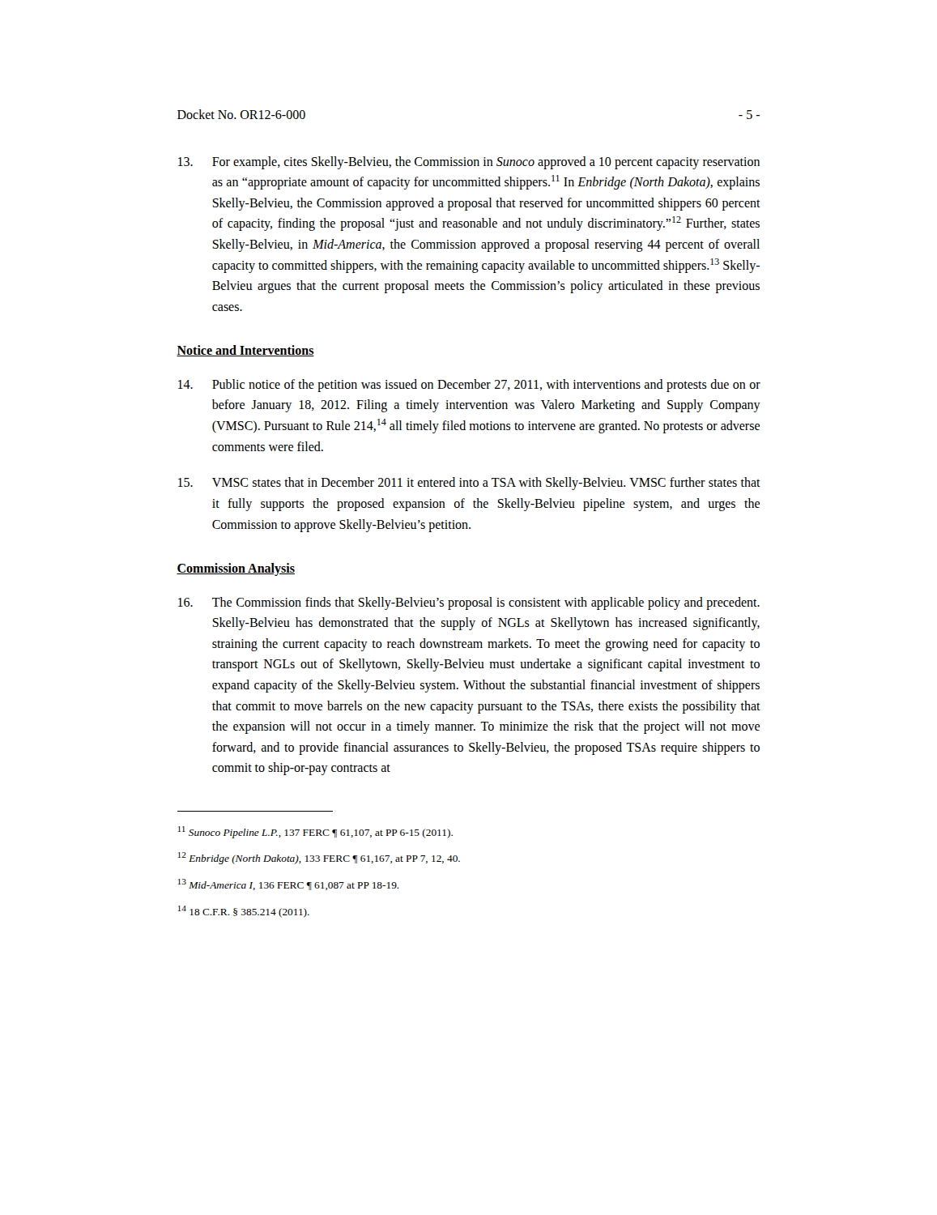​​​​​​​ ​​​​ ​​​​ ​​​ ​​​​​​​​​​​ ​​​​​​​​​​
Docket No. OR12-6-000 - 5 -
13. For example, cites Skelly-Belvieu, the Commission in Sunoco approved a 10 percent capacity reservation as an “appropriate amount of capacity for uncommitted shippers.11 In Enbridge (North Dakota), explains Skelly-Belvieu, the Commission approved a proposal that reserved for uncommitted shippers 60 percent of capacity, finding the proposal “just and reasonable and not unduly discriminatory.”12 Further, states Skelly-Belvieu, in Mid-America, the Commission approved a proposal reserving 44 percent of overall capacity to committed shippers, with the remaining capacity available to uncommitted shippers.13 Skelly-Belvieu argues that the current proposal meets the Commission’s policy articulated in these previous cases.
Notice and Interventions
14. Public notice of the petition was issued on December 27, 2011, with interventions and protests due on or before January 18, 2012. Filing a timely intervention was Valero Marketing and Supply Company (VMSC). Pursuant to Rule 214,14 all timely filed motions to intervene are granted. No protests or adverse comments were filed.
15. VMSC states that in December 2011 it entered into a TSA with Skelly-Belvieu. VMSC further states that it fully supports the proposed expansion of the Skelly-Belvieu pipeline system, and urges the Commission to approve Skelly-Belvieu’s petition.
Commission Analysis
16. The Commission finds that Skelly-Belvieu’s proposal is consistent with applicable policy and precedent. Skelly-Belvieu has demonstrated that the supply of NGLs at Skellytown has increased significantly, straining the current capacity to reach downstream markets. To meet the growing need for capacity to transport NGLs out of Skellytown, Skelly-Belvieu must undertake a significant capital investment to expand capacity of the Skelly-Belvieu system. Without the substantial financial investment of shippers that commit to move barrels on the new capacity pursuant to the TSAs, there exists the possibility that the expansion will not occur in a timely manner. To minimize the risk that the project will not move forward, and to provide financial assurances to Skelly-Belvieu, the proposed TSAs require shippers to commit to ship-or-pay contracts at
11 Sunoco Pipeline L.P., 137 FERC ¶ 61,107, at PP 6-15 (2011).
12 Enbridge (North Dakota), 133 FERC ¶ 61,167, at PP 7, 12, 40.
13 Mid-America I, 136 FERC ¶ 61,087 at PP 18-19.
1418 C.F.R. § 385.214 (2011).